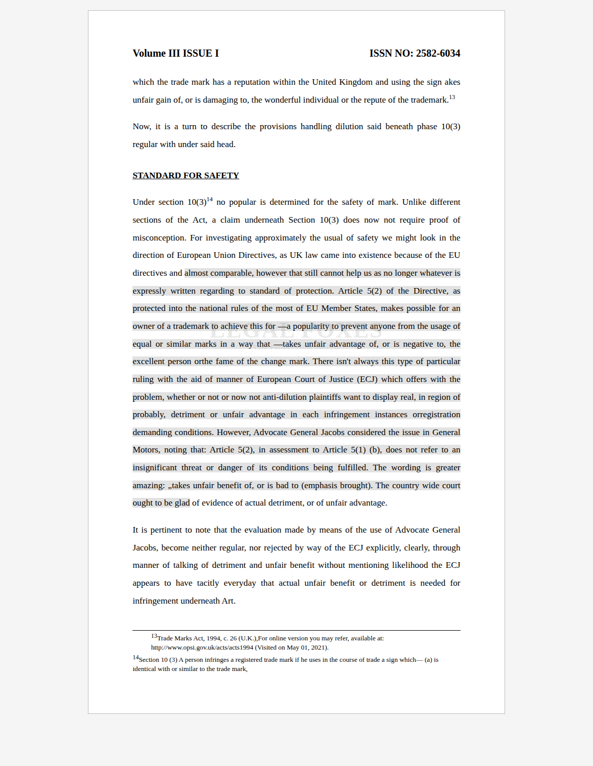Volume III ISSUE I ISSN NO: 2582-6034
LEGAL FOXESYour Partner From Success
which the trade mark has a reputation within the United Kingdom and using the sign akes unfair gain of, or is damaging to, the wonderful individual or the repute of the trademark.13
Now, it is a turn to describe the provisions handling dilution said beneath phase 10(3) regular with under said head.
STANDARD FOR SAFETY
Under section 10(3)14 no popular is determined for the safety of mark. Unlike different sections of the Act, a claim underneath Section 10(3) does now not require proof of misconception. For investigating approximately the usual of safety we might look in the direction of European Union Directives, as UK law came into existence because of the EU directives and almost comparable, however that still cannot help us as no longer whatever is expressly written regarding to standard of protection. Article 5(2) of the Directive, as protected into the national rules of the most of EU Member States, makes possible for an owner of a trademark to achieve this for ―a popularity to prevent anyone from the usage of equal or similar marks in a way that ―takes unfair advantage of, or is negative to, the excellent person orthe fame of the change mark. There isn't always this type of particular ruling with the aid of manner of European Court of Justice (ECJ) which offers with the problem, whether or not or now not anti-dilution plaintiffs want to display real, in region of probably, detriment or unfair advantage in each infringement instances orregistration demanding conditions. However, Advocate General Jacobs considered the issue in General Motors, noting that: Article 5(2), in assessment to Article 5(1) (b), does not refer to an insignificant threat or danger of its conditions being fulfilled. The wording is greater amazing: „takes unfair benefit of, or is bad to (emphasis brought). The country wide court ought to be glad of evidence of actual detriment, or of unfair advantage.
It is pertinent to note that the evaluation made by means of the use of Advocate General Jacobs, become neither regular, nor rejected by way of the ECJ explicitly, clearly, through manner of talking of detriment and unfair benefit without mentioning likelihood the ECJ appears to have tacitly everyday that actual unfair benefit or detriment is needed for infringement underneath Art.
13Trade Marks Act, 1994, c. 26 (U.K.),For online version you may refer, available at:
http://www.opsi.gov.uk/acts/acts1994 (Visited on May 01, 2021).
14Section 10 (3) A person infringes a registered trade mark if he uses in the course of trade a sign which— (a) is identical with or similar to the trade mark,